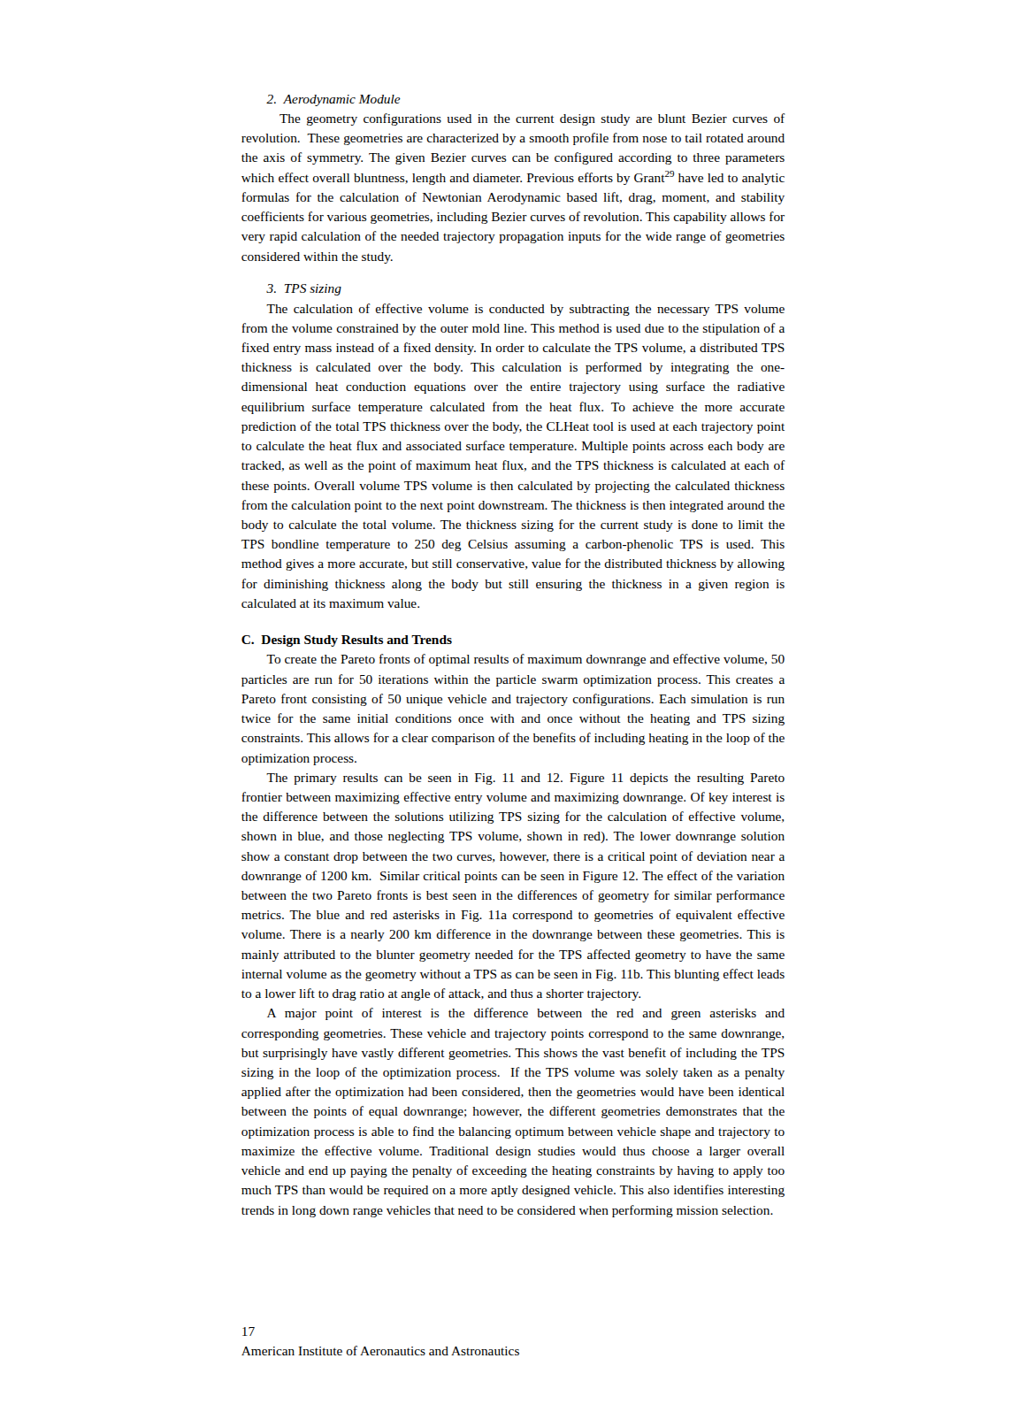2. Aerodynamic Module
The geometry configurations used in the current design study are blunt Bezier curves of revolution. These geometries are characterized by a smooth profile from nose to tail rotated around the axis of symmetry. The given Bezier curves can be configured according to three parameters which effect overall bluntness, length and diameter. Previous efforts by Grant29 have led to analytic formulas for the calculation of Newtonian Aerodynamic based lift, drag, moment, and stability coefficients for various geometries, including Bezier curves of revolution. This capability allows for very rapid calculation of the needed trajectory propagation inputs for the wide range of geometries considered within the study.
3. TPS sizing
The calculation of effective volume is conducted by subtracting the necessary TPS volume from the volume constrained by the outer mold line. This method is used due to the stipulation of a fixed entry mass instead of a fixed density. In order to calculate the TPS volume, a distributed TPS thickness is calculated over the body. This calculation is performed by integrating the one-dimensional heat conduction equations over the entire trajectory using surface the radiative equilibrium surface temperature calculated from the heat flux. To achieve the more accurate prediction of the total TPS thickness over the body, the CLHeat tool is used at each trajectory point to calculate the heat flux and associated surface temperature. Multiple points across each body are tracked, as well as the point of maximum heat flux, and the TPS thickness is calculated at each of these points. Overall volume TPS volume is then calculated by projecting the calculated thickness from the calculation point to the next point downstream. The thickness is then integrated around the body to calculate the total volume. The thickness sizing for the current study is done to limit the TPS bondline temperature to 250 deg Celsius assuming a carbon-phenolic TPS is used. This method gives a more accurate, but still conservative, value for the distributed thickness by allowing for diminishing thickness along the body but still ensuring the thickness in a given region is calculated at its maximum value.
C. Design Study Results and Trends
To create the Pareto fronts of optimal results of maximum downrange and effective volume, 50 particles are run for 50 iterations within the particle swarm optimization process. This creates a Pareto front consisting of 50 unique vehicle and trajectory configurations. Each simulation is run twice for the same initial conditions once with and once without the heating and TPS sizing constraints. This allows for a clear comparison of the benefits of including heating in the loop of the optimization process.
The primary results can be seen in Fig. 11 and 12. Figure 11 depicts the resulting Pareto frontier between maximizing effective entry volume and maximizing downrange. Of key interest is the difference between the solutions utilizing TPS sizing for the calculation of effective volume, shown in blue, and those neglecting TPS volume, shown in red). The lower downrange solution show a constant drop between the two curves, however, there is a critical point of deviation near a downrange of 1200 km. Similar critical points can be seen in Figure 12. The effect of the variation between the two Pareto fronts is best seen in the differences of geometry for similar performance metrics. The blue and red asterisks in Fig. 11a correspond to geometries of equivalent effective volume. There is a nearly 200 km difference in the downrange between these geometries. This is mainly attributed to the blunter geometry needed for the TPS affected geometry to have the same internal volume as the geometry without a TPS as can be seen in Fig. 11b. This blunting effect leads to a lower lift to drag ratio at angle of attack, and thus a shorter trajectory.
A major point of interest is the difference between the red and green asterisks and corresponding geometries. These vehicle and trajectory points correspond to the same downrange, but surprisingly have vastly different geometries. This shows the vast benefit of including the TPS sizing in the loop of the optimization process. If the TPS volume was solely taken as a penalty applied after the optimization had been considered, then the geometries would have been identical between the points of equal downrange; however, the different geometries demonstrates that the optimization process is able to find the balancing optimum between vehicle shape and trajectory to maximize the effective volume. Traditional design studies would thus choose a larger overall vehicle and end up paying the penalty of exceeding the heating constraints by having to apply too much TPS than would be required on a more aptly designed vehicle. This also identifies interesting trends in long down range vehicles that need to be considered when performing mission selection.
17
American Institute of Aeronautics and Astronautics